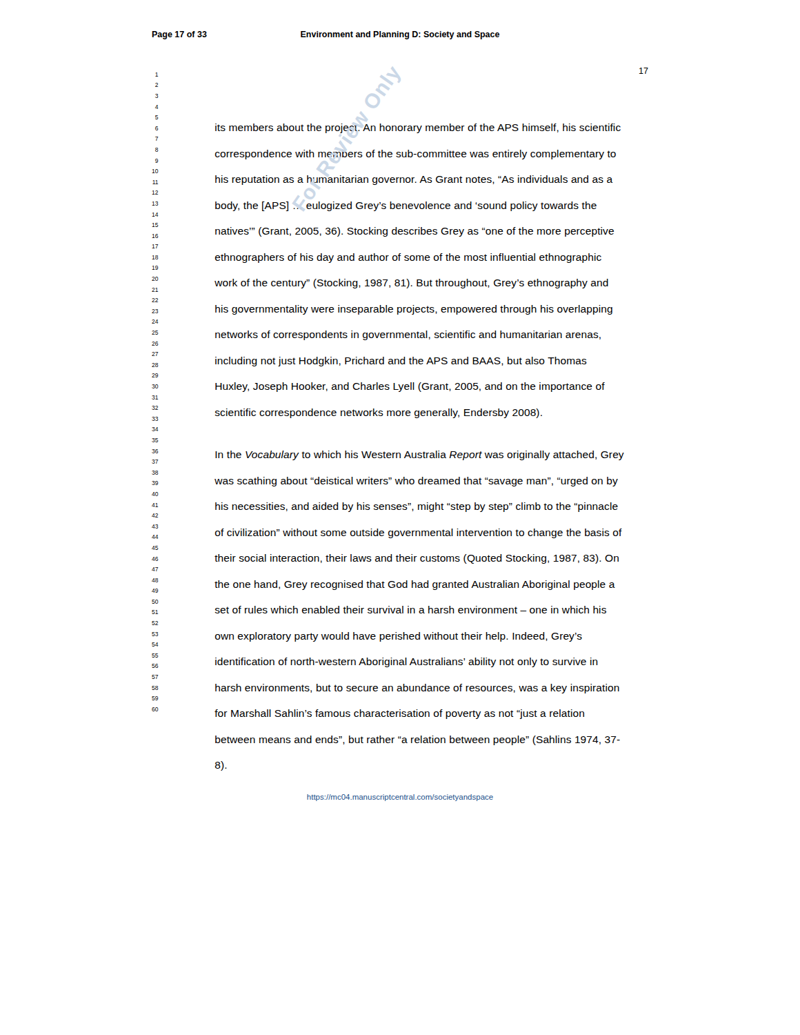Page 17 of 33
Environment and Planning D: Society and Space
17
1
2
3
4
5
6
7
8
9
10
11
12
13
14
15
16
17
18
19
20
21
22
23
24
25
26
27
28
29
30
31
32
33
34
35
36
37
38
39
40
41
42
43
44
45
46
47
48
49
50
51
52
53
54
55
56
57
58
59
60
For Review Only
its members about the project. An honorary member of the APS himself, his scientific correspondence with members of the sub-committee was entirely complementary to his reputation as a humanitarian governor. As Grant notes, “As individuals and as a body, the [APS] … eulogized Grey’s benevolence and ‘sound policy towards the natives’” (Grant, 2005, 36). Stocking describes Grey as “one of the more perceptive ethnographers of his day and author of some of the most influential ethnographic work of the century” (Stocking, 1987, 81). But throughout, Grey’s ethnography and his governmentality were inseparable projects, empowered through his overlapping networks of correspondents in governmental, scientific and humanitarian arenas, including not just Hodgkin, Prichard and the APS and BAAS, but also Thomas Huxley, Joseph Hooker, and Charles Lyell (Grant, 2005, and on the importance of scientific correspondence networks more generally, Endersby 2008).
In the Vocabulary to which his Western Australia Report was originally attached, Grey was scathing about “deistical writers” who dreamed that “savage man”, “urged on by his necessities, and aided by his senses”, might “step by step” climb to the “pinnacle of civilization” without some outside governmental intervention to change the basis of their social interaction, their laws and their customs (Quoted Stocking, 1987, 83). On the one hand, Grey recognised that God had granted Australian Aboriginal people a set of rules which enabled their survival in a harsh environment – one in which his own exploratory party would have perished without their help. Indeed, Grey’s identification of north-western Aboriginal Australians’ ability not only to survive in harsh environments, but to secure an abundance of resources, was a key inspiration for Marshall Sahlin’s famous characterisation of poverty as not “just a relation between means and ends”, but rather “a relation between people” (Sahlins 1974, 37-8).
https://mc04.manuscriptcentral.com/societyandspace